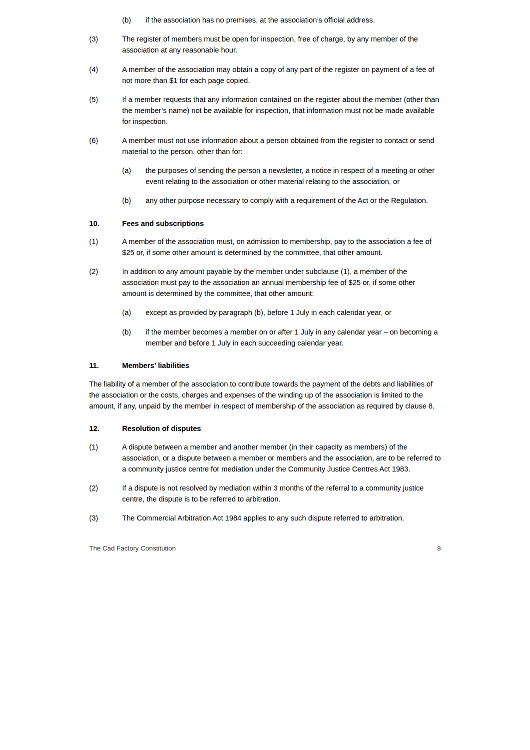(b)
if the association has no premises, at the association’s official address.
(3)
The register of members must be open for inspection, free of charge, by any member of the association at any reasonable hour.
(4)
A member of the association may obtain a copy of any part of the register on payment of a fee of not more than $1 for each page copied.
(5)
If a member requests that any information contained on the register about the member (other than the member’s name) not be available for inspection, that information must not be made available for inspection.
(6)
A member must not use information about a person obtained from the register to contact or send material to the person, other than for:
(a)
the purposes of sending the person a newsletter, a notice in respect of a meeting or other event relating to the association or other material relating to the association, or
(b)
any other purpose necessary to comply with a requirement of the Act or the Regulation.
10. Fees and subscriptions
(1)
A member of the association must, on admission to membership, pay to the association a fee of $25 or, if some other amount is determined by the committee, that other amount.
(2)
In addition to any amount payable by the member under subclause (1), a member of the association must pay to the association an annual membership fee of $25 or, if some other amount is determined by the committee, that other amount:
(a)
except as provided by paragraph (b), before 1 July in each calendar year, or
(b)
if the member becomes a member on or after 1 July in any calendar year – on becoming a member and before 1 July in each succeeding calendar year.
11. Members’ liabilities
The liability of a member of the association to contribute towards the payment of the debts and liabilities of the association or the costs, charges and expenses of the winding up of the association is limited to the amount, if any, unpaid by the member in respect of membership of the association as required by clause 8.
12. Resolution of disputes
(1)
A dispute between a member and another member (in their capacity as members) of the association, or a dispute between a member or members and the association, are to be referred to a community justice centre for mediation under the Community Justice Centres Act 1983.
(2)
If a dispute is not resolved by mediation within 3 months of the referral to a community justice centre, the dispute is to be referred to arbitration.
(3)
The Commercial Arbitration Act 1984 applies to any such dispute referred to arbitration.
The Cad Factory Constitution 8